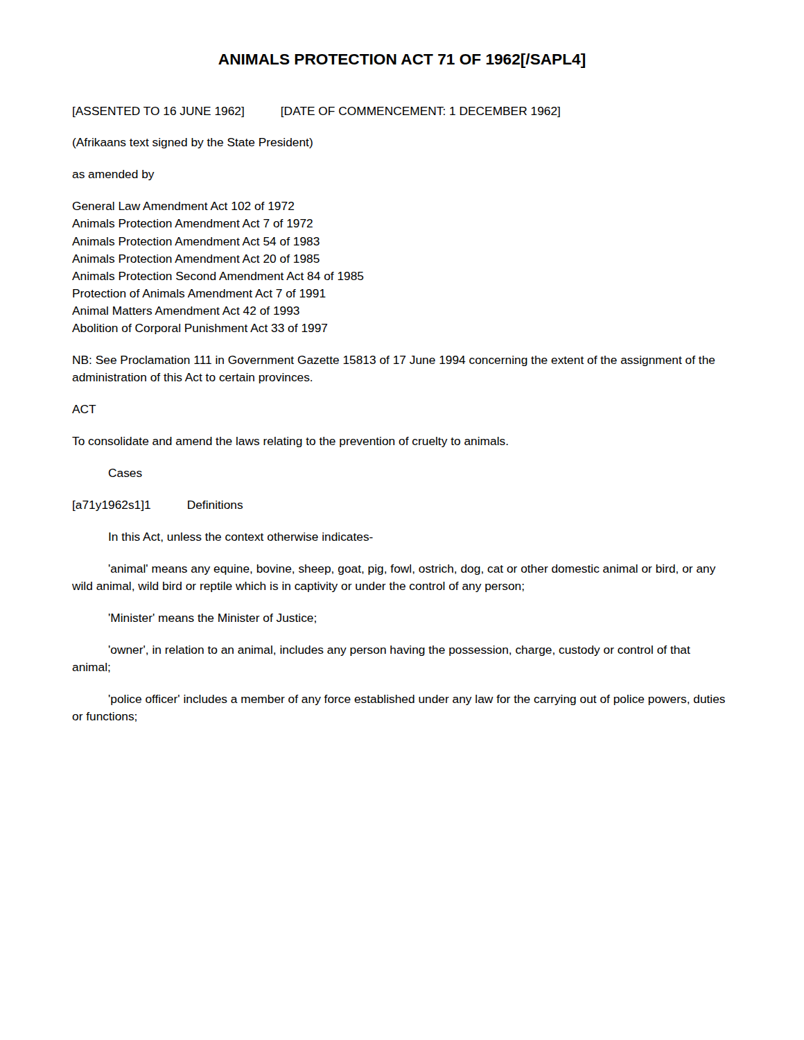ANIMALS PROTECTION ACT 71 OF 1962[/SAPL4]
[ASSENTED TO 16 JUNE 1962] [DATE OF COMMENCEMENT: 1 DECEMBER 1962]
(Afrikaans text signed by the State President)
as amended by
General Law Amendment Act 102 of 1972
Animals Protection Amendment Act 7 of 1972
Animals Protection Amendment Act 54 of 1983
Animals Protection Amendment Act 20 of 1985
Animals Protection Second Amendment Act 84 of 1985
Protection of Animals Amendment Act 7 of 1991
Animal Matters Amendment Act 42 of 1993
Abolition of Corporal Punishment Act 33 of 1997
NB: See Proclamation 111 in Government Gazette 15813 of 17 June 1994 concerning the extent of the assignment of the administration of this Act to certain provinces.
ACT
To consolidate and amend the laws relating to the prevention of cruelty to animals.
Cases
[a71y1962s1]1 Definitions
In this Act, unless the context otherwise indicates-
'animal' means any equine, bovine, sheep, goat, pig, fowl, ostrich, dog, cat or other domestic animal or bird, or any wild animal, wild bird or reptile which is in captivity or under the control of any person;
'Minister' means the Minister of Justice;
'owner', in relation to an animal, includes any person having the possession, charge, custody or control of that animal;
'police officer' includes a member of any force established under any law for the carrying out of police powers, duties or functions;